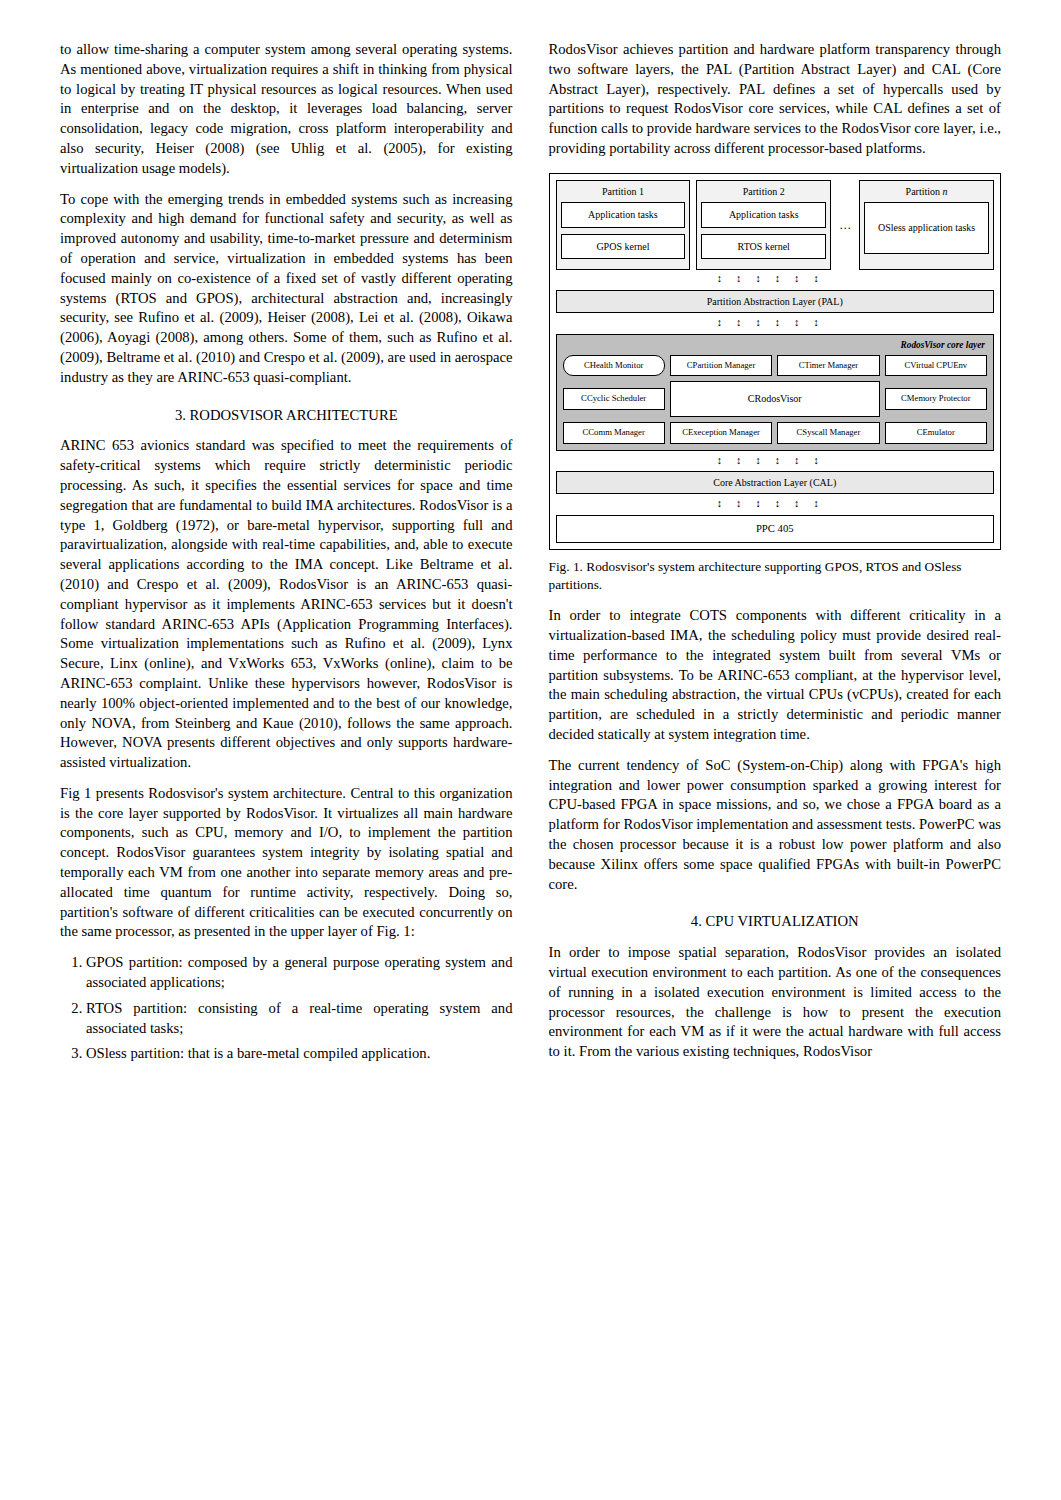to allow time-sharing a computer system among several operating systems. As mentioned above, virtualization requires a shift in thinking from physical to logical by treating IT physical resources as logical resources. When used in enterprise and on the desktop, it leverages load balancing, server consolidation, legacy code migration, cross platform interoperability and also security, Heiser (2008) (see Uhlig et al. (2005), for existing virtualization usage models).
To cope with the emerging trends in embedded systems such as increasing complexity and high demand for functional safety and security, as well as improved autonomy and usability, time-to-market pressure and determinism of operation and service, virtualization in embedded systems has been focused mainly on co-existence of a fixed set of vastly different operating systems (RTOS and GPOS), architectural abstraction and, increasingly security, see Rufino et al. (2009), Heiser (2008), Lei et al. (2008), Oikawa (2006), Aoyagi (2008), among others. Some of them, such as Rufino et al. (2009), Beltrame et al. (2010) and Crespo et al. (2009), are used in aerospace industry as they are ARINC-653 quasi-compliant.
3. RodosVisor Architecture
ARINC 653 avionics standard was specified to meet the requirements of safety-critical systems which require strictly deterministic periodic processing. As such, it specifies the essential services for space and time segregation that are fundamental to build IMA architectures. RodosVisor is a type 1, Goldberg (1972), or bare-metal hypervisor, supporting full and paravirtualization, alongside with real-time capabilities, and, able to execute several applications according to the IMA concept. Like Beltrame et al. (2010) and Crespo et al. (2009), RodosVisor is an ARINC-653 quasi-compliant hypervisor as it implements ARINC-653 services but it doesn't follow standard ARINC-653 APIs (Application Programming Interfaces). Some virtualization implementations such as Rufino et al. (2009), Lynx Secure, Linx (online), and VxWorks 653, VxWorks (online), claim to be ARINC-653 complaint. Unlike these hypervisors however, RodosVisor is nearly 100% object-oriented implemented and to the best of our knowledge, only NOVA, from Steinberg and Kaue (2010), follows the same approach. However, NOVA presents different objectives and only supports hardware-assisted virtualization.
Fig 1 presents Rodosvisor's system architecture. Central to this organization is the core layer supported by RodosVisor. It virtualizes all main hardware components, such as CPU, memory and I/O, to implement the partition concept. RodosVisor guarantees system integrity by isolating spatial and temporally each VM from one another into separate memory areas and pre-allocated time quantum for runtime activity, respectively. Doing so, partition's software of different criticalities can be executed concurrently on the same processor, as presented in the upper layer of Fig. 1:
GPOS partition: composed by a general purpose operating system and associated applications;
RTOS partition: consisting of a real-time operating system and associated tasks;
OSless partition: that is a bare-metal compiled application.
RodosVisor achieves partition and hardware platform transparency through two software layers, the PAL (Partition Abstract Layer) and CAL (Core Abstract Layer), respectively. PAL defines a set of hypercalls used by partitions to request RodosVisor core services, while CAL defines a set of function calls to provide hardware services to the RodosVisor core layer, i.e., providing portability across different processor-based platforms.
Partition 1
Application tasks
GPOS kernel
Partition 2
Application tasks
RTOS kernel
…
Partition n
OSless application tasks
↕↕↕↕↕↕
Partition Abstraction Layer (PAL)
↕↕↕↕↕↕
RodosVisor core layer
CHealth Monitor
CPartition Manager
CTimer Manager
CVirtual CPUEnv
CCyclic Scheduler
CRodosVisor
CMemory Protector
CComm Manager
CExeception Manager
CSyscall Manager
CEmulator
↕↕↕↕↕↕
Core Abstraction Layer (CAL)
↕↕↕↕↕↕
PPC 405
Fig. 1. Rodosvisor's system architecture supporting GPOS, RTOS and OSless partitions.
In order to integrate COTS components with different criticality in a virtualization-based IMA, the scheduling policy must provide desired real-time performance to the integrated system built from several VMs or partition subsystems. To be ARINC-653 compliant, at the hypervisor level, the main scheduling abstraction, the virtual CPUs (vCPUs), created for each partition, are scheduled in a strictly deterministic and periodic manner decided statically at system integration time.
The current tendency of SoC (System-on-Chip) along with FPGA's high integration and lower power consumption sparked a growing interest for CPU-based FPGA in space missions, and so, we chose a FPGA board as a platform for RodosVisor implementation and assessment tests. PowerPC was the chosen processor because it is a robust low power platform and also because Xilinx offers some space qualified FPGAs with built-in PowerPC core.
4. CPU Virtualization
In order to impose spatial separation, RodosVisor provides an isolated virtual execution environment to each partition. As one of the consequences of running in a isolated execution environment is limited access to the processor resources, the challenge is how to present the execution environment for each VM as if it were the actual hardware with full access to it. From the various existing techniques, RodosVisor